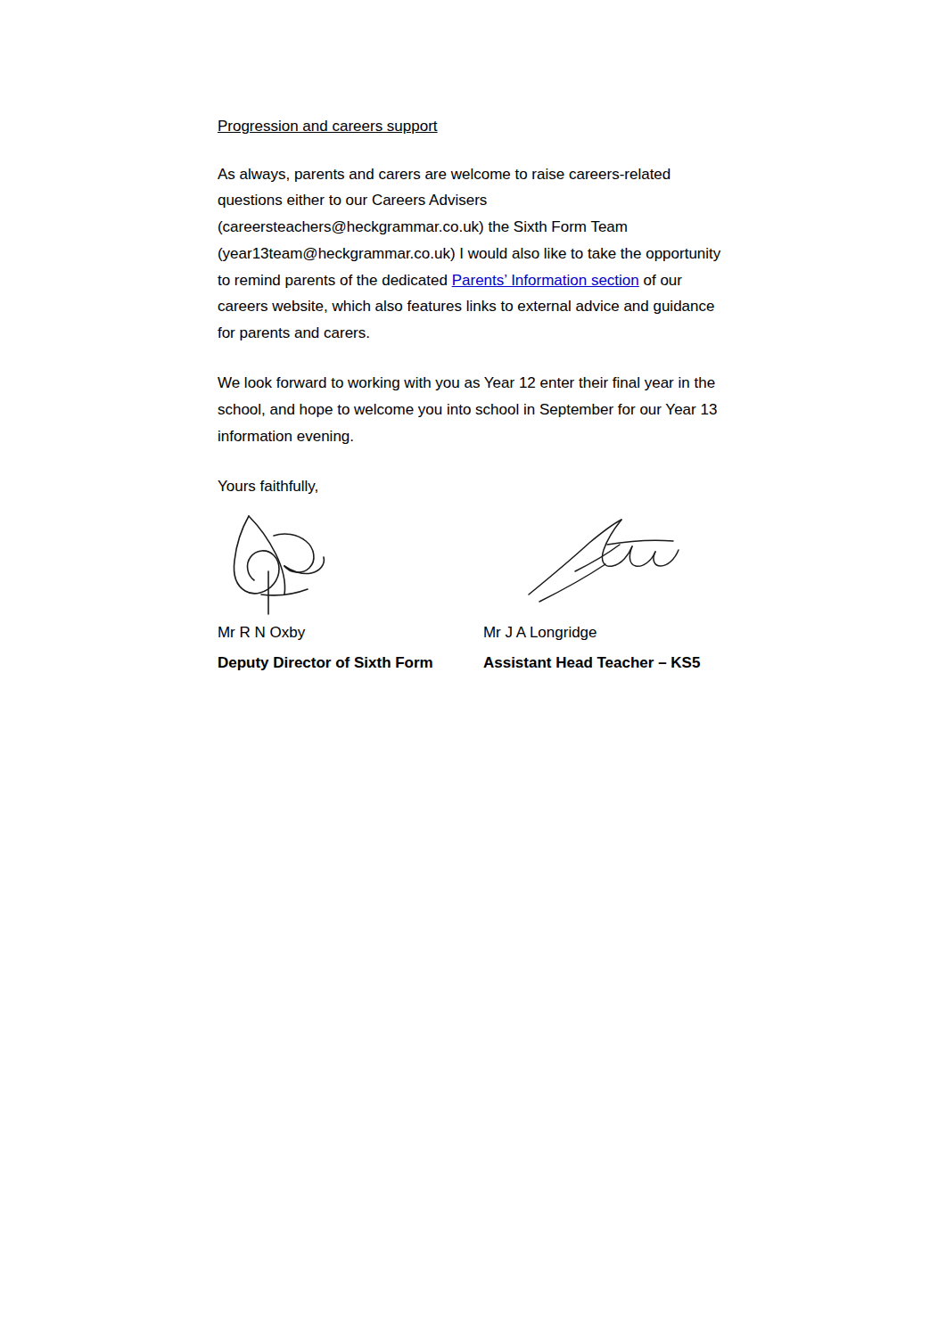Progression and careers support
As always, parents and carers are welcome to raise careers-related questions either to our Careers Advisers (careersteachers@heckgrammar.co.uk) the Sixth Form Team (year13team@heckgrammar.co.uk) I would also like to take the opportunity to remind parents of the dedicated Parents’ Information section of our careers website, which also features links to external advice and guidance for parents and carers.
We look forward to working with you as Year 12 enter their final year in the school, and hope to welcome you into school in September for our Year 13 information evening.
Yours faithfully,
| Mr R N Oxby Deputy Director of Sixth Form | Mr J A Longridge Assistant Head Teacher – KS5 |